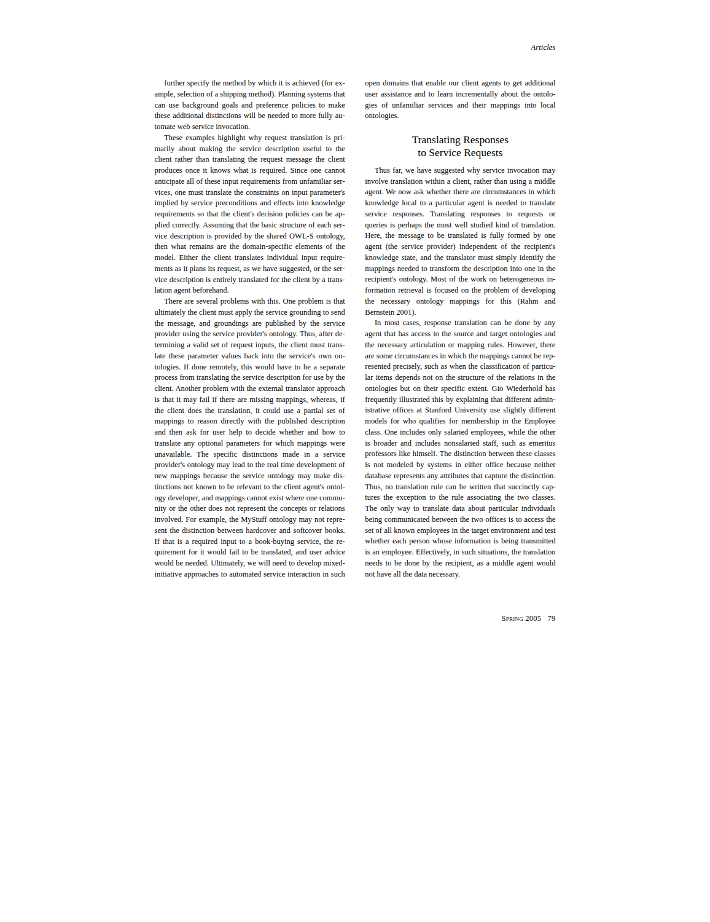Articles
further specify the method by which it is achieved (for example, selection of a shipping method). Planning systems that can use background goals and preference policies to make these additional distinctions will be needed to more fully automate web service invocation.
These examples highlight why request translation is primarily about making the service description useful to the client rather than translating the request message the client produces once it knows what is required. Since one cannot anticipate all of these input requirements from unfamiliar services, one must translate the constraints on input parameter's implied by service preconditions and effects into knowledge requirements so that the client's decision policies can be applied correctly. Assuming that the basic structure of each service description is provided by the shared OWL-S ontology, then what remains are the domain-specific elements of the model. Either the client translates individual input requirements as it plans its request, as we have suggested, or the service description is entirely translated for the client by a translation agent beforehand.
There are several problems with this. One problem is that ultimately the client must apply the service grounding to send the message, and groundings are published by the service provider using the service provider's ontology. Thus, after determining a valid set of request inputs, the client must translate these parameter values back into the service's own ontologies. If done remotely, this would have to be a separate process from translating the service description for use by the client. Another problem with the external translator approach is that it may fail if there are missing mappings, whereas, if the client does the translation, it could use a partial set of mappings to reason directly with the published description and then ask for user help to decide whether and how to translate any optional parameters for which mappings were unavailable. The specific distinctions made in a service provider's ontology may lead to the real time development of new mappings because the service ontology may make distinctions not known to be relevant to the client agent's ontology developer, and mappings cannot exist where one community or the other does not represent the concepts or relations involved. For example, the MyStuff ontology may not represent the distinction between hardcover and softcover books. If that is a required input to a book-buying service, the requirement for it would fail to be translated, and user advice would be needed. Ultimately, we will need to develop mixed-initiative approaches to automated service interaction in such open domains that enable our client agents to get additional user assistance and to learn incrementally about the ontologies of unfamiliar services and their mappings into local ontologies.
Translating Responses
to Service Requests
Thus far, we have suggested why service invocation may involve translation within a client, rather than using a middle agent. We now ask whether there are circumstances in which knowledge local to a particular agent is needed to translate service responses. Translating responses to requests or queries is perhaps the most well studied kind of translation. Here, the message to be translated is fully formed by one agent (the service provider) independent of the recipient's knowledge state, and the translator must simply identify the mappings needed to transform the description into one in the recipient's ontology. Most of the work on heterogeneous information retrieval is focused on the problem of developing the necessary ontology mappings for this (Rahm and Bernstein 2001).
In most cases, response translation can be done by any agent that has access to the source and target ontologies and the necessary articulation or mapping rules. However, there are some circumstances in which the mappings cannot be represented precisely, such as when the classification of particular items depends not on the structure of the relations in the ontologies but on their specific extent. Gio Wiederhold has frequently illustrated this by explaining that different administrative offices at Stanford University use slightly different models for who qualifies for membership in the Employee class. One includes only salaried employees, while the other is broader and includes nonsalaried staff, such as emeritus professors like himself. The distinction between these classes is not modeled by systems in either office because neither database represents any attributes that capture the distinction. Thus, no translation rule can be written that succinctly captures the exception to the rule associating the two classes. The only way to translate data about particular individuals being communicated between the two offices is to access the set of all known employees in the target environment and test whether each person whose information is being transmitted is an employee. Effectively, in such situations, the translation needs to be done by the recipient, as a middle agent would not have all the data necessary.
Spring 2005 79